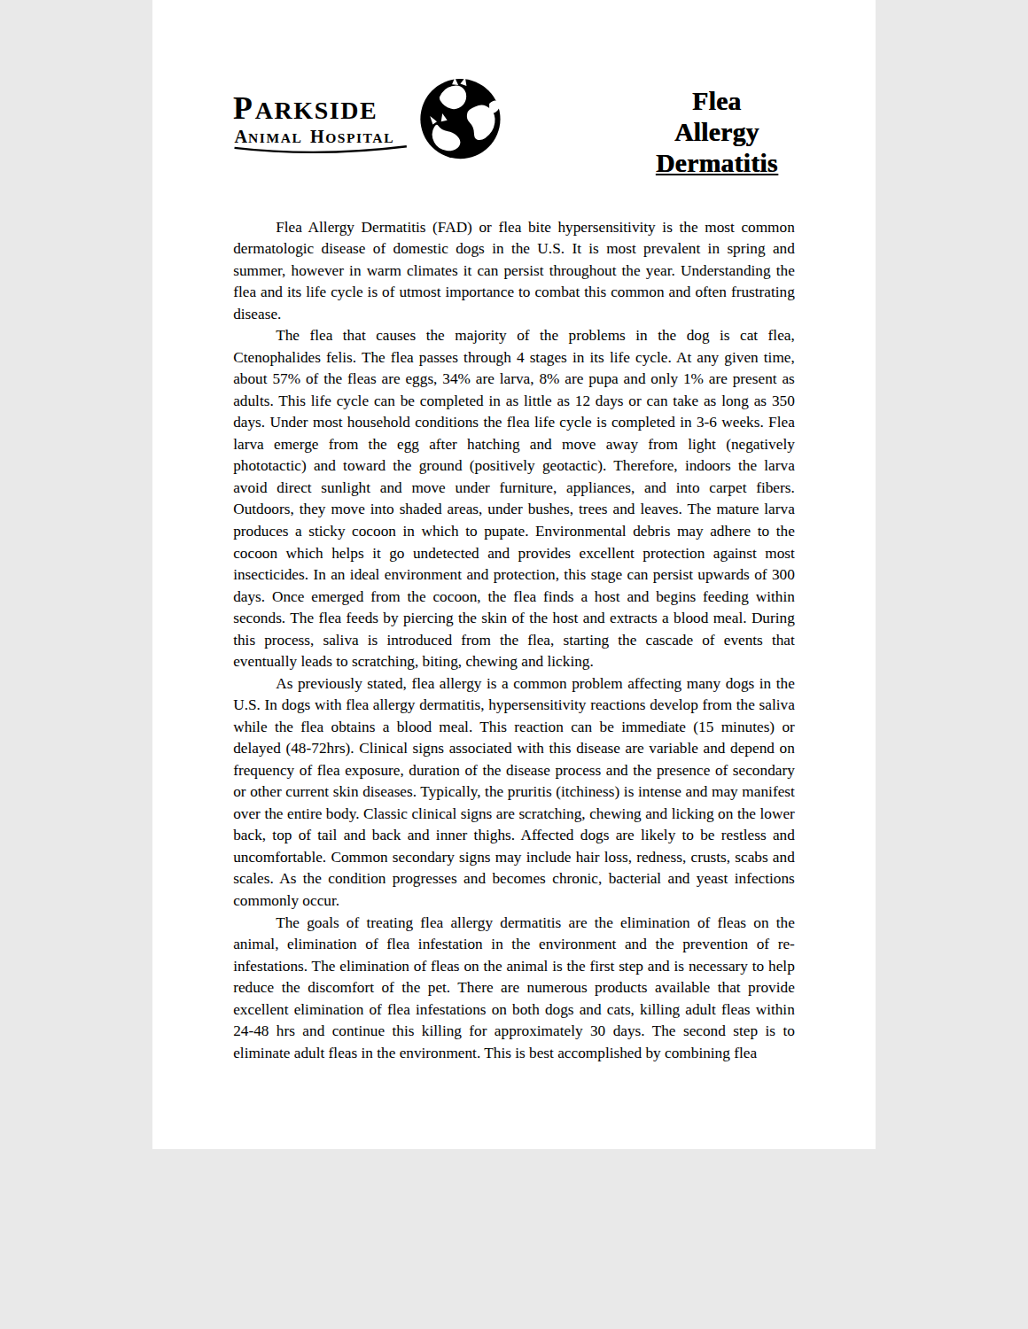P ARKSIDE A NIMAL H OSPITAL
Flea Allergy Dermatitis
Flea Allergy Dermatitis (FAD) or flea bite hypersensitivity is the most common dermatologic disease of domestic dogs in the U.S. It is most prevalent in spring and summer, however in warm climates it can persist throughout the year. Understanding the flea and its life cycle is of utmost importance to combat this common and often frustrating disease.
The flea that causes the majority of the problems in the dog is cat flea, Ctenophalides felis. The flea passes through 4 stages in its life cycle. At any given time, about 57% of the fleas are eggs, 34% are larva, 8% are pupa and only 1% are present as adults. This life cycle can be completed in as little as 12 days or can take as long as 350 days. Under most household conditions the flea life cycle is completed in 3-6 weeks. Flea larva emerge from the egg after hatching and move away from light (negatively phototactic) and toward the ground (positively geotactic). Therefore, indoors the larva avoid direct sunlight and move under furniture, appliances, and into carpet fibers. Outdoors, they move into shaded areas, under bushes, trees and leaves. The mature larva produces a sticky cocoon in which to pupate. Environmental debris may adhere to the cocoon which helps it go undetected and provides excellent protection against most insecticides. In an ideal environment and protection, this stage can persist upwards of 300 days. Once emerged from the cocoon, the flea finds a host and begins feeding within seconds. The flea feeds by piercing the skin of the host and extracts a blood meal. During this process, saliva is introduced from the flea, starting the cascade of events that eventually leads to scratching, biting, chewing and licking.
As previously stated, flea allergy is a common problem affecting many dogs in the U.S. In dogs with flea allergy dermatitis, hypersensitivity reactions develop from the saliva while the flea obtains a blood meal. This reaction can be immediate (15 minutes) or delayed (48-72hrs). Clinical signs associated with this disease are variable and depend on frequency of flea exposure, duration of the disease process and the presence of secondary or other current skin diseases. Typically, the pruritis (itchiness) is intense and may manifest over the entire body. Classic clinical signs are scratching, chewing and licking on the lower back, top of tail and back and inner thighs. Affected dogs are likely to be restless and uncomfortable. Common secondary signs may include hair loss, redness, crusts, scabs and scales. As the condition progresses and becomes chronic, bacterial and yeast infections commonly occur.
The goals of treating flea allergy dermatitis are the elimination of fleas on the animal, elimination of flea infestation in the environment and the prevention of re-infestations. The elimination of fleas on the animal is the first step and is necessary to help reduce the discomfort of the pet. There are numerous products available that provide excellent elimination of flea infestations on both dogs and cats, killing adult fleas within 24-48 hrs and continue this killing for approximately 30 days. The second step is to eliminate adult fleas in the environment. This is best accomplished by combining flea